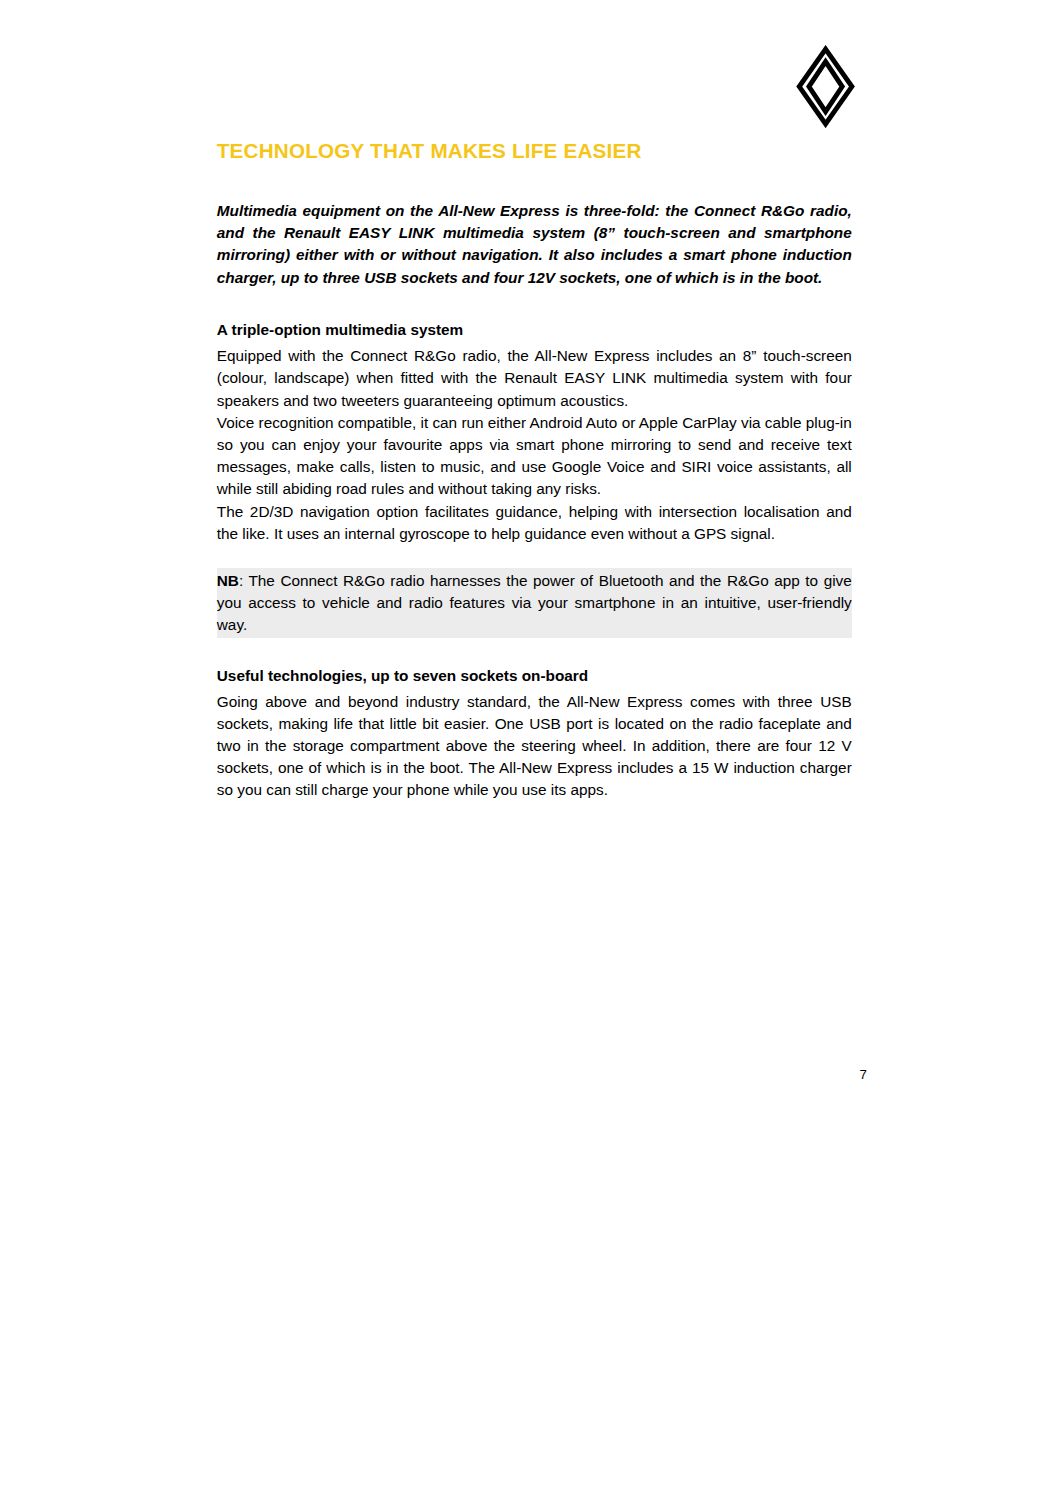Technology that makes life easier
Multimedia equipment on the All-New Express is three-fold: the Connect R&Go radio, and the Renault EASY LINK multimedia system (8” touch-screen and smartphone mirroring) either with or without navigation. It also includes a smart phone induction charger, up to three USB sockets and four 12V sockets, one of which is in the boot.
A triple-option multimedia system
Equipped with the Connect R&Go radio, the All-New Express includes an 8” touch-screen (colour, landscape) when fitted with the Renault EASY LINK multimedia system with four speakers and two tweeters guaranteeing optimum acoustics.
Voice recognition compatible, it can run either Android Auto or Apple CarPlay via cable plug-in so you can enjoy your favourite apps via smart phone mirroring to send and receive text messages, make calls, listen to music, and use Google Voice and SIRI voice assistants, all while still abiding road rules and without taking any risks.
The 2D/3D navigation option facilitates guidance, helping with intersection localisation and the like. It uses an internal gyroscope to help guidance even without a GPS signal.
NB: The Connect R&Go radio harnesses the power of Bluetooth and the R&Go app to give you access to vehicle and radio features via your smartphone in an intuitive, user-friendly way.
Useful technologies, up to seven sockets on-board
Going above and beyond industry standard, the All-New Express comes with three USB sockets, making life that little bit easier. One USB port is located on the radio faceplate and two in the storage compartment above the steering wheel. In addition, there are four 12 V sockets, one of which is in the boot. The All-New Express includes a 15 W induction charger so you can still charge your phone while you use its apps.
7